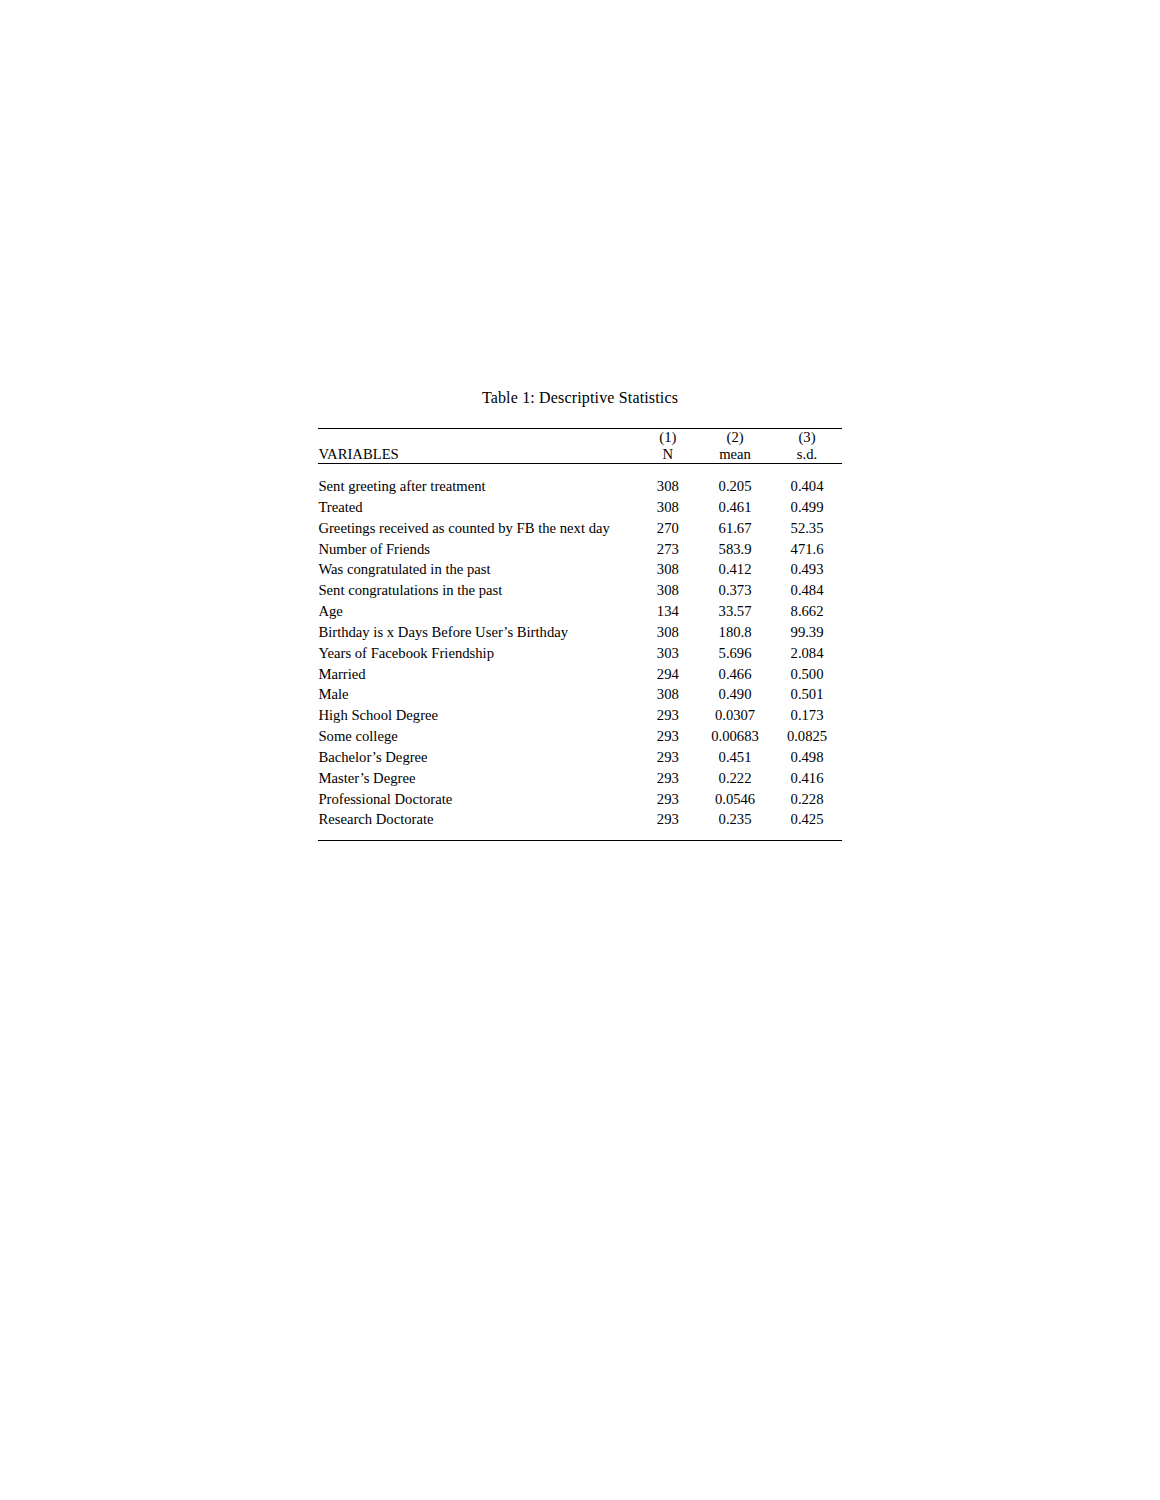Table 1: Descriptive Statistics
| | (1) | (2) | (3) |
| VARIABLES | N | mean | s.d. |
| Sent greeting after treatment | 308 | 0.205 | 0.404 |
| Treated | 308 | 0.461 | 0.499 |
| Greetings received as counted by FB the next day | 270 | 61.67 | 52.35 |
| Number of Friends | 273 | 583.9 | 471.6 |
| Was congratulated in the past | 308 | 0.412 | 0.493 |
| Sent congratulations in the past | 308 | 0.373 | 0.484 |
| Age | 134 | 33.57 | 8.662 |
| Birthday is x Days Before User’s Birthday | 308 | 180.8 | 99.39 |
| Years of Facebook Friendship | 303 | 5.696 | 2.084 |
| Married | 294 | 0.466 | 0.500 |
| Male | 308 | 0.490 | 0.501 |
| High School Degree | 293 | 0.0307 | 0.173 |
| Some college | 293 | 0.00683 | 0.0825 |
| Bachelor’s Degree | 293 | 0.451 | 0.498 |
| Master’s Degree | 293 | 0.222 | 0.416 |
| Professional Doctorate | 293 | 0.0546 | 0.228 |
| Research Doctorate | 293 | 0.235 | 0.425 |